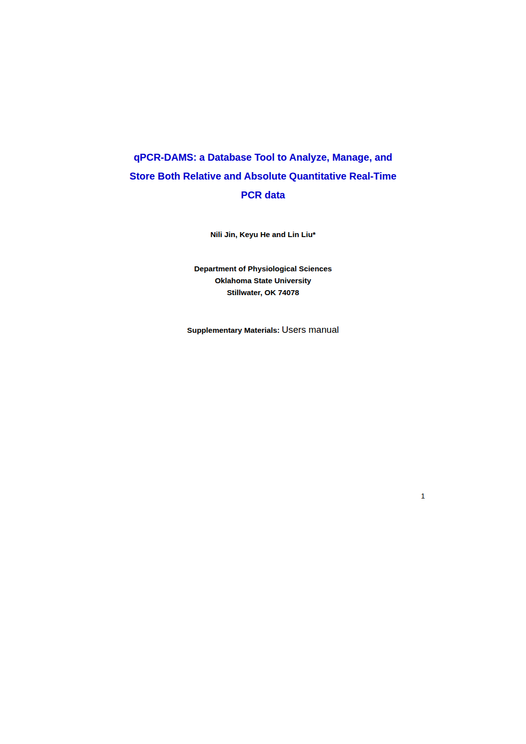qPCR-DAMS: a Database Tool to Analyze, Manage, and Store Both Relative and Absolute Quantitative Real-Time PCR data
Nili Jin, Keyu He and Lin Liu*
Department of Physiological Sciences
Oklahoma State University
Stillwater, OK 74078
Supplementary Materials: Users manual
1